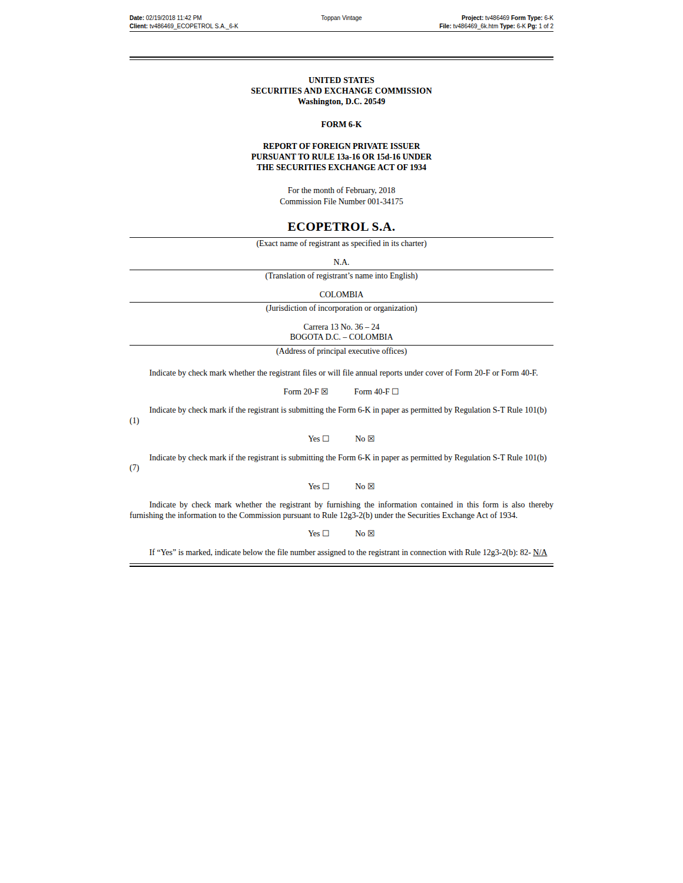| Date: 02/19/2018 11:42 PM Client: tv486469_ECOPETROL S.A._6-K | Toppan Vintage | Project: tv486469 Form Type: 6-K File: tv486469_6k.htm Type: 6-K Pg: 1 of 2 |
UNITED STATES
SECURITIES AND EXCHANGE COMMISSION
Washington, D.C. 20549
FORM 6-K
REPORT OF FOREIGN PRIVATE ISSUER
PURSUANT TO RULE 13a-16 OR 15d-16 UNDER
THE SECURITIES EXCHANGE ACT OF 1934
For the month of February, 2018
Commission File Number 001-34175
ECOPETROL S.A.
(Exact name of registrant as specified in its charter)
N.A.
(Translation of registrant’s name into English)
COLOMBIA
(Jurisdiction of incorporation or organization)
Carrera 13 No. 36 – 24
BOGOTA D.C. – COLOMBIA
(Address of principal executive offices)
Indicate by check mark whether the registrant files or will file annual reports under cover of Form 20-F or Form 40-F.
Form 20-F ☒ Form 40-F ☐
Indicate by check mark if the registrant is submitting the Form 6-K in paper as permitted by Regulation S-T Rule 101(b)(1)
Yes ☐ No ☒
Indicate by check mark if the registrant is submitting the Form 6-K in paper as permitted by Regulation S-T Rule 101(b)(7)
Yes ☐ No ☒
Indicate by check mark whether the registrant by furnishing the information contained in this form is also thereby furnishing the information to the Commission pursuant to Rule 12g3-2(b) under the Securities Exchange Act of 1934.
Yes ☐ No ☒
If “Yes” is marked, indicate below the file number assigned to the registrant in connection with Rule 12g3-2(b): 82- N/A